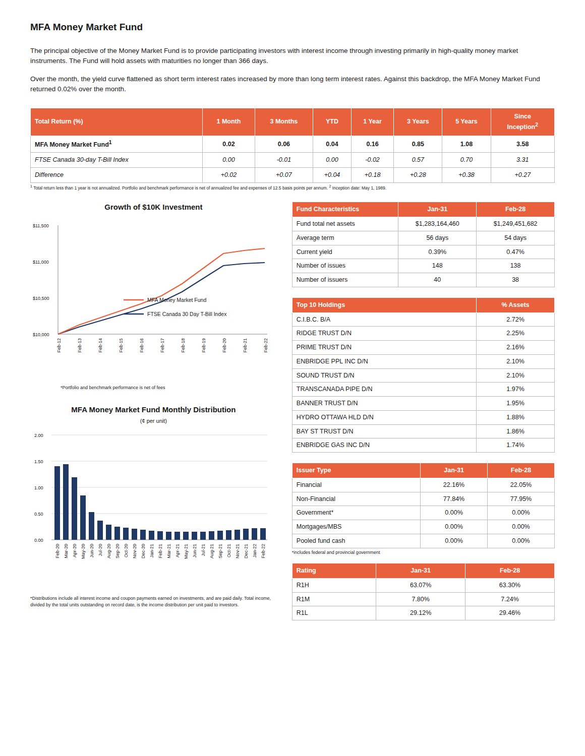MFA Money Market Fund
The principal objective of the Money Market Fund is to provide participating investors with interest income through investing primarily in high-quality money market instruments. The Fund will hold assets with maturities no longer than 366 days.
Over the month, the yield curve flattened as short term interest rates increased by more than long term interest rates. Against this backdrop, the MFA Money Market Fund returned 0.02% over the month.
| Total Return (%) | 1 Month | 3 Months | YTD | 1 Year | 3 Years | 5 Years | Since Inception 2 |
| --- | --- | --- | --- | --- | --- | --- | --- |
| MFA Money Market Fund 1 | 0.02 | 0.06 | 0.04 | 0.16 | 0.85 | 1.08 | 3.58 |
| FTSE Canada 30-day T-Bill Index | 0.00 | -0.01 | 0.00 | -0.02 | 0.57 | 0.70 | 3.31 |
| Difference | +0.02 | +0.07 | +0.04 | +0.18 | +0.28 | +0.38 | +0.27 |
1 Total return less than 1 year is not annualized. Portfolio and benchmark performance is net of annualized fee and expenses of 12.5 basis points per annum. 2 Inception date: May 1, 1989.
Growth of $10K Investment
$11,500 $11,000 $10,500 $10,000 MFA Money Market Fund FTSE Canada 30 Day T-Bill Index Feb-12 Feb-13 Feb-14 Feb-15 Feb-16 Feb-17 Feb-18 Feb-19 Feb-20 Feb-21 Feb-22
*Portfolio and benchmark performance is net of fees
MFA Money Market Fund Monthly Distribution
(¢ per unit)
2.00 1.50 1.00 0.50 0.00 Feb-20 Mar-20 Apr-20 May-20 Jun-20 Jul-20 Aug-20 Sep-20 Oct-20 Nov-20 Dec-20 Jan-21 Feb-21 Mar-21 Apr-21 May-21 Jun-21 Jul-21 Aug-21 Sep-21 Oct-21 Nov-21 Dec-21 Jan-22 Feb-22
*Distributions include all interest income and coupon payments earned on investments, and are paid daily. Total income, divided by the total units outstanding on record date, is the income distribution per unit paid to investors.
| Fund Characteristics | Jan-31 | Feb-28 |
| --- | --- | --- |
| Fund total net assets | $1,283,164,460 | $1,249,451,682 |
| Average term | 56 days | 54 days |
| Current yield | 0.39% | 0.47% |
| Number of issues | 148 | 138 |
| Number of issuers | 40 | 38 |
| Top 10 Holdings | % Assets |
| --- | --- |
| C.I.B.C. B/A | 2.72% |
| RIDGE TRUST D/N | 2.25% |
| PRIME TRUST D/N | 2.16% |
| ENBRIDGE PPL INC D/N | 2.10% |
| SOUND TRUST D/N | 2.10% |
| TRANSCANADA PIPE D/N | 1.97% |
| BANNER TRUST D/N | 1.95% |
| HYDRO OTTAWA HLD D/N | 1.88% |
| BAY ST TRUST D/N | 1.86% |
| ENBRIDGE GAS INC D/N | 1.74% |
| Issuer Type | Jan-31 | Feb-28 |
| --- | --- | --- |
| Financial | 22.16% | 22.05% |
| Non-Financial | 77.84% | 77.95% |
| Government* | 0.00% | 0.00% |
| Mortgages/MBS | 0.00% | 0.00% |
| Pooled fund cash | 0.00% | 0.00% |
*includes federal and provincial government
| Rating | Jan-31 | Feb-28 |
| --- | --- | --- |
| R1H | 63.07% | 63.30% |
| R1M | 7.80% | 7.24% |
| R1L | 29.12% | 29.46% |